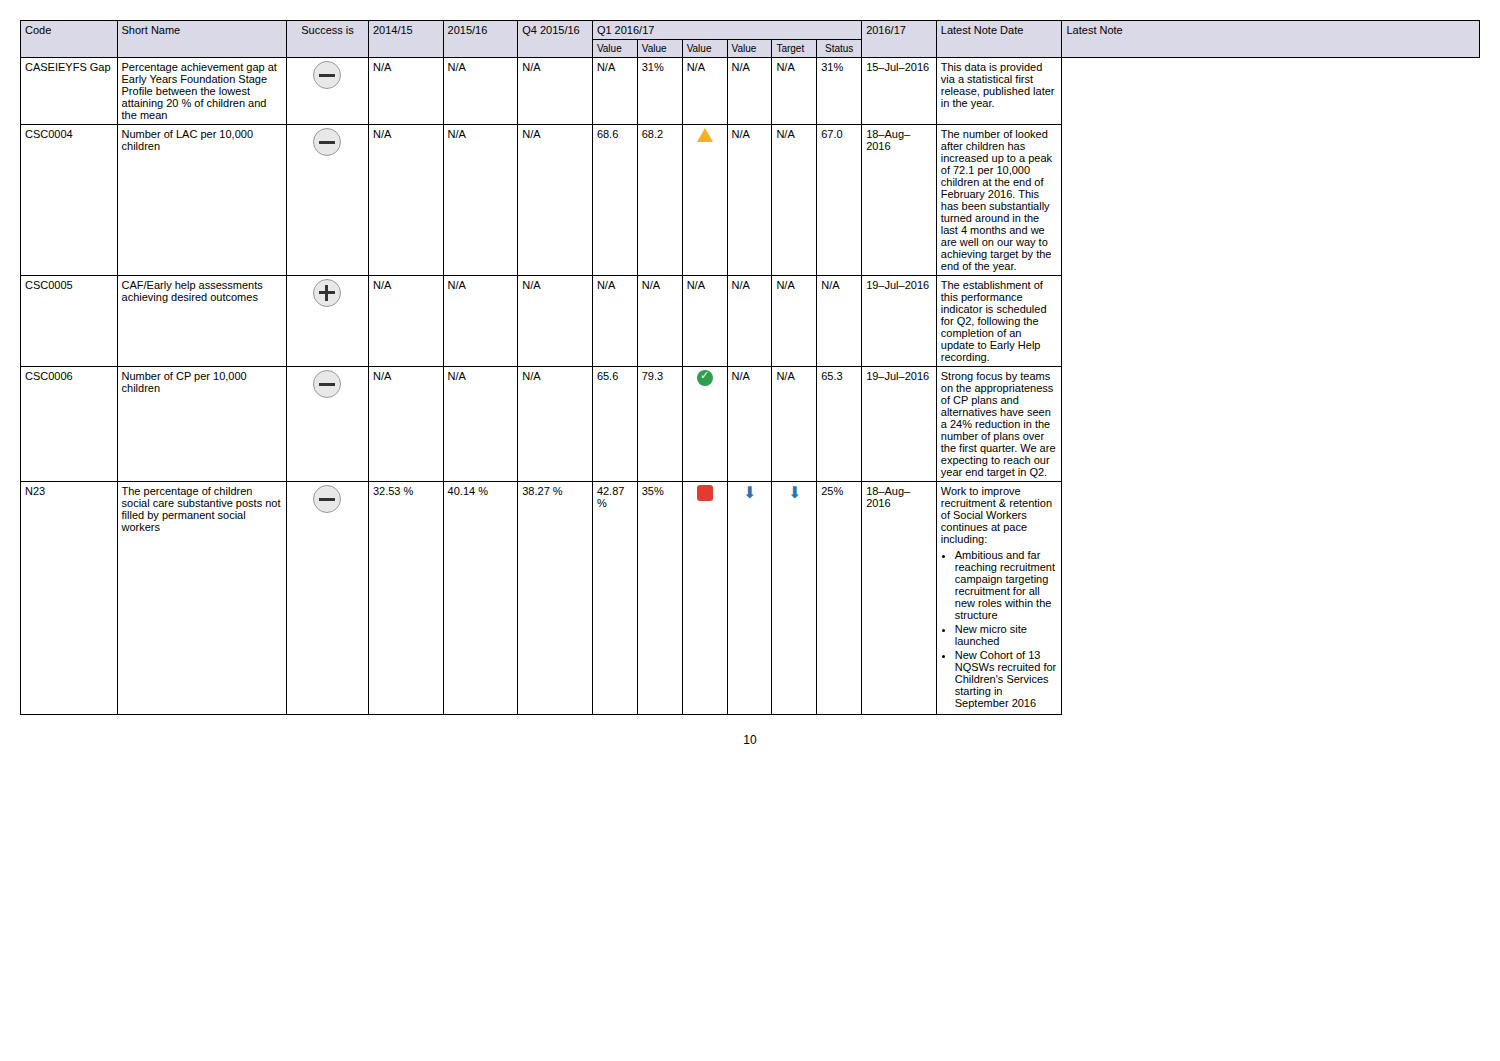| Code | Short Name | Success is | 2014/15 | 2015/16 | Q4 2015/16 | Q1 2016/17 | 2016/17 | Latest Note Date | Latest Note |
| --- | --- | --- | --- | --- | --- | --- | --- | --- | --- |
| Value | Value | Value | Value | Target | Status |
| CASEIEYFS Gap | Percentage achievement gap at Early Years Foundation Stage Profile between the lowest attaining 20 % of children and the mean | | N/A | N/A | N/A | N/A | 31% | N/A | N/A | N/A | 31% | 15–Jul–2016 | This data is provided via a statistical first release, published later in the year. |
| CSC0004 | Number of LAC per 10,000 children | | N/A | N/A | N/A | 68.6 | 68.2 | | N/A | N/A | 67.0 | 18–Aug–2016 | The number of looked after children has increased up to a peak of 72.1 per 10,000 children at the end of February 2016. This has been substantially turned around in the last 4 months and we are well on our way to achieving target by the end of the year. |
| CSC0005 | CAF/Early help assessments achieving desired outcomes | | N/A | N/A | N/A | N/A | N/A | N/A | N/A | N/A | N/A | 19–Jul–2016 | The establishment of this performance indicator is scheduled for Q2, following the completion of an update to Early Help recording. |
| CSC0006 | Number of CP per 10,000 children | | N/A | N/A | N/A | 65.6 | 79.3 | | N/A | N/A | 65.3 | 19–Jul–2016 | Strong focus by teams on the appropriateness of CP plans and alternatives have seen a 24% reduction in the number of plans over the first quarter. We are expecting to reach our year end target in Q2. |
| N23 | The percentage of children social care substantive posts not filled by permanent social workers | | 32.53 % | 40.14 % | 38.27 % | 42.87 % | 35% | | ⬇ | ⬇ | 25% | 18–Aug–2016 | Work to improve recruitment & retention of Social Workers continues at pace including: Ambitious and far reaching recruitment campaign targeting recruitment for all new roles within the structure New micro site launched New Cohort of 13 NQSWs recruited for Children's Services starting in September 2016 |
10